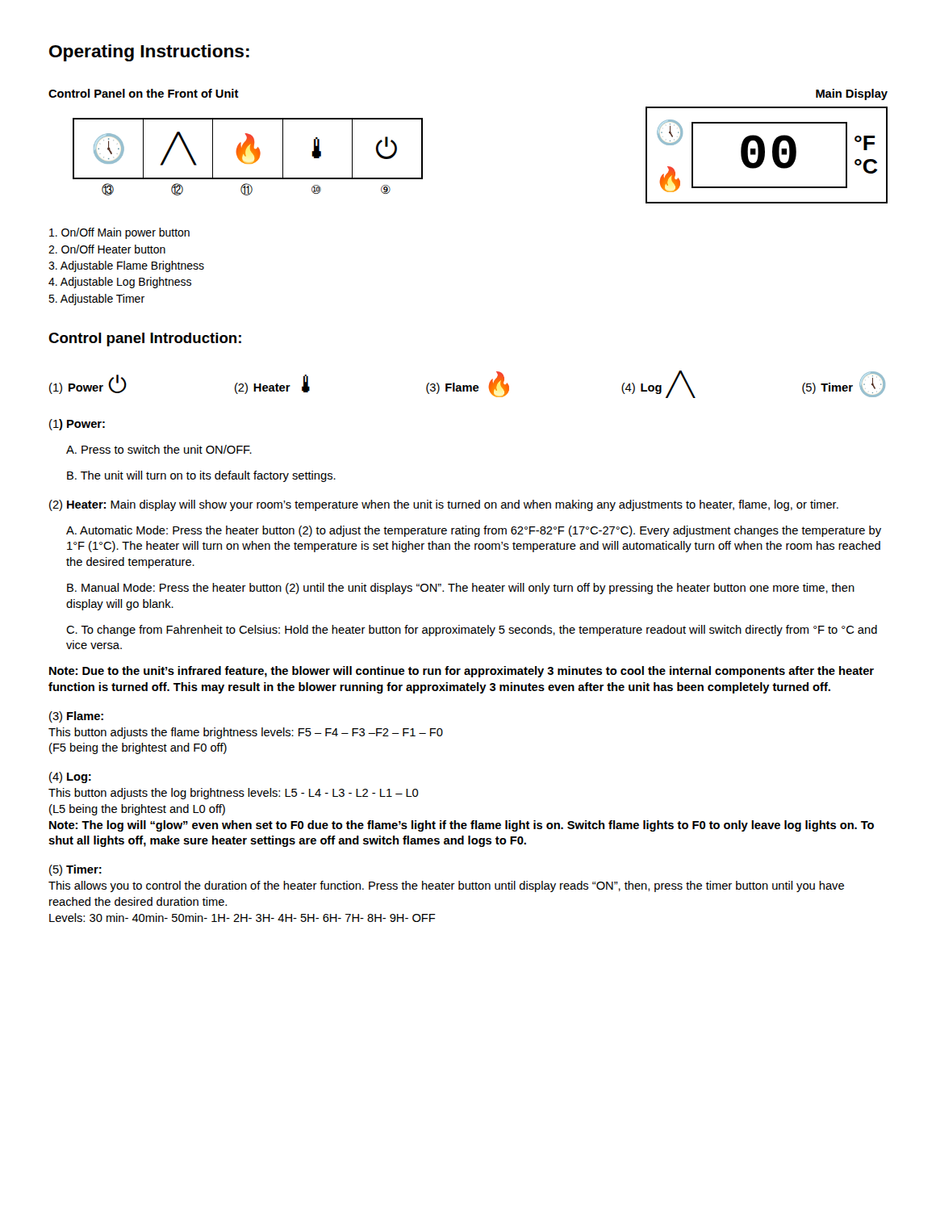Operating Instructions:
Control Panel on the Front of Unit
Main Display
🕔
╱╲
🔥
🌡
⏻
⑬ ⑫ ⑪ ⑩ ⑨
🕔
🔥
00
°F
°C
1. On/Off Main power button
2. On/Off Heater button
3. Adjustable Flame Brightness
4. Adjustable Log Brightness
5. Adjustable Timer
Control panel Introduction:
(1)Power ⏻
(2)Heater 🌡
(3)Flame 🔥
(4)Log ╱╲
(5)Timer 🕔
(1) Power:
A. Press to switch the unit ON/OFF.
B. The unit will turn on to its default factory settings.
(2) Heater: Main display will show your room’s temperature when the unit is turned on and when making any adjustments to heater, flame, log, or timer.
A. Automatic Mode: Press the heater button (2) to adjust the temperature rating from 62°F-82°F (17°C-27°C). Every adjustment changes the temperature by 1°F (1°C). The heater will turn on when the temperature is set higher than the room’s temperature and will automatically turn off when the room has reached the desired temperature.
B. Manual Mode: Press the heater button (2) until the unit displays “ON”. The heater will only turn off by pressing the heater button one more time, then display will go blank.
C. To change from Fahrenheit to Celsius: Hold the heater button for approximately 5 seconds, the temperature readout will switch directly from °F to °C and vice versa.
Note: Due to the unit’s infrared feature, the blower will continue to run for approximately 3 minutes to cool the internal components after the heater function is turned off. This may result in the blower running for approximately 3 minutes even after the unit has been completely turned off.
(3) Flame:
This button adjusts the flame brightness levels: F5 – F4 – F3 –F2 – F1 – F0
(F5 being the brightest and F0 off)
(4) Log:
This button adjusts the log brightness levels: L5 - L4 - L3 - L2 - L1 – L0
(L5 being the brightest and L0 off)
Note: The log will “glow” even when set to F0 due to the flame’s light if the flame light is on. Switch flame lights to F0 to only leave log lights on. To shut all lights off, make sure heater settings are off and switch flames and logs to F0.
(5) Timer:
This allows you to control the duration of the heater function. Press the heater button until display reads “ON”, then, press the timer button until you have reached the desired duration time.
Levels: 30 min- 40min- 50min- 1H- 2H- 3H- 4H- 5H- 6H- 7H- 8H- 9H- OFF